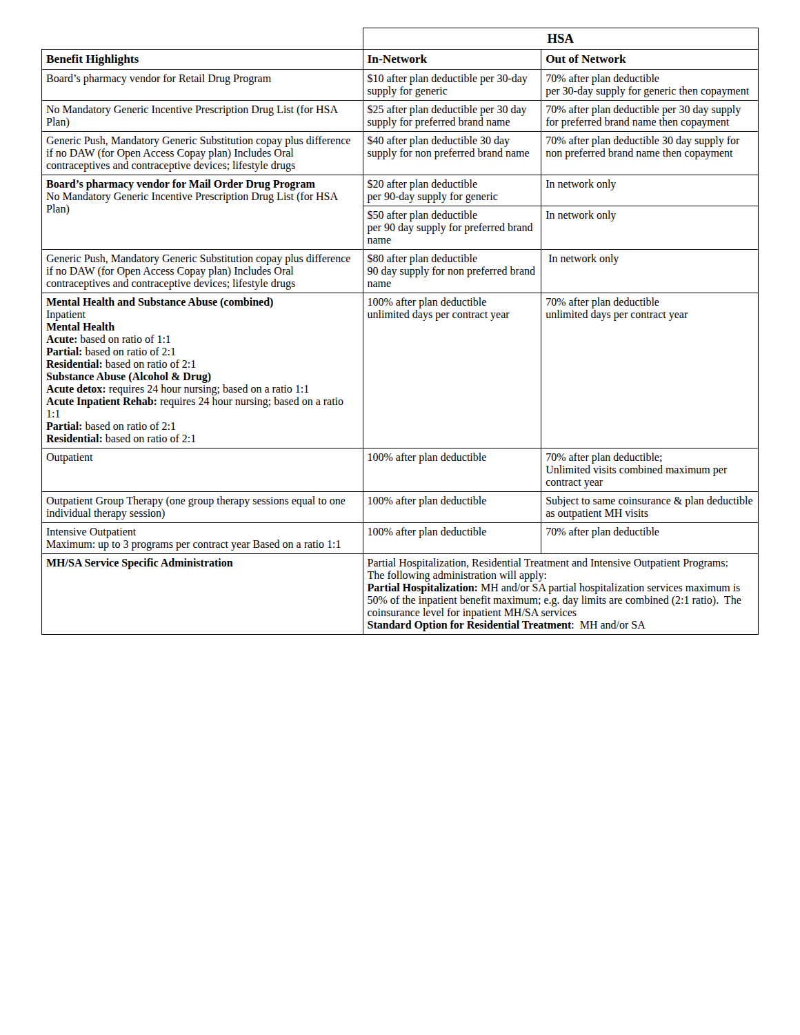| | HSA |
| Benefit Highlights | In-Network | Out of Network |
| Board’s pharmacy vendor for Retail Drug Program | $10 after plan deductible per 30-day supply for generic | 70% after plan deductible per 30-day supply for generic then copayment |
| No Mandatory Generic Incentive Prescription Drug List (for HSA Plan) | $25 after plan deductible per 30 day supply for preferred brand name | 70% after plan deductible per 30 day supply for preferred brand name then copayment |
| Generic Push, Mandatory Generic Substitution copay plus difference if no DAW (for Open Access Copay plan) Includes Oral contraceptives and contraceptive devices; lifestyle drugs | $40 after plan deductible 30 day supply for non preferred brand name | 70% after plan deductible 30 day supply for non preferred brand name then copayment |
| Board’s pharmacy vendor for Mail Order Drug Program No Mandatory Generic Incentive Prescription Drug List (for HSA Plan) | $20 after plan deductible per 90-day supply for generic | In network only |
| $50 after plan deductible per 90 day supply for preferred brand name | In network only |
| Generic Push, Mandatory Generic Substitution copay plus difference if no DAW (for Open Access Copay plan) Includes Oral contraceptives and contraceptive devices; lifestyle drugs | $80 after plan deductible 90 day supply for non preferred brand name | In network only |
| Mental Health and Substance Abuse (combined) Inpatient Mental Health Acute: based on ratio of 1:1 Partial: based on ratio of 2:1 Residential: based on ratio of 2:1 Substance Abuse (Alcohol & Drug) Acute detox: requires 24 hour nursing; based on a ratio 1:1 Acute Inpatient Rehab: requires 24 hour nursing; based on a ratio 1:1 Partial: based on ratio of 2:1 Residential: based on ratio of 2:1 | 100% after plan deductible unlimited days per contract year | 70% after plan deductible unlimited days per contract year |
| Outpatient | 100% after plan deductible | 70% after plan deductible; Unlimited visits combined maximum per contract year |
| Outpatient Group Therapy (one group therapy sessions equal to one individual therapy session) | 100% after plan deductible | Subject to same coinsurance & plan deductible as outpatient MH visits |
| Intensive Outpatient Maximum: up to 3 programs per contract year Based on a ratio 1:1 | 100% after plan deductible | 70% after plan deductible |
| MH/SA Service Specific Administration | Partial Hospitalization, Residential Treatment and Intensive Outpatient Programs: The following administration will apply: Partial Hospitalization: MH and/or SA partial hospitalization services maximum is 50% of the inpatient benefit maximum; e.g. day limits are combined (2:1 ratio). The coinsurance level for inpatient MH/SA services Standard Option for Residential Treatment : MH and/or SA |